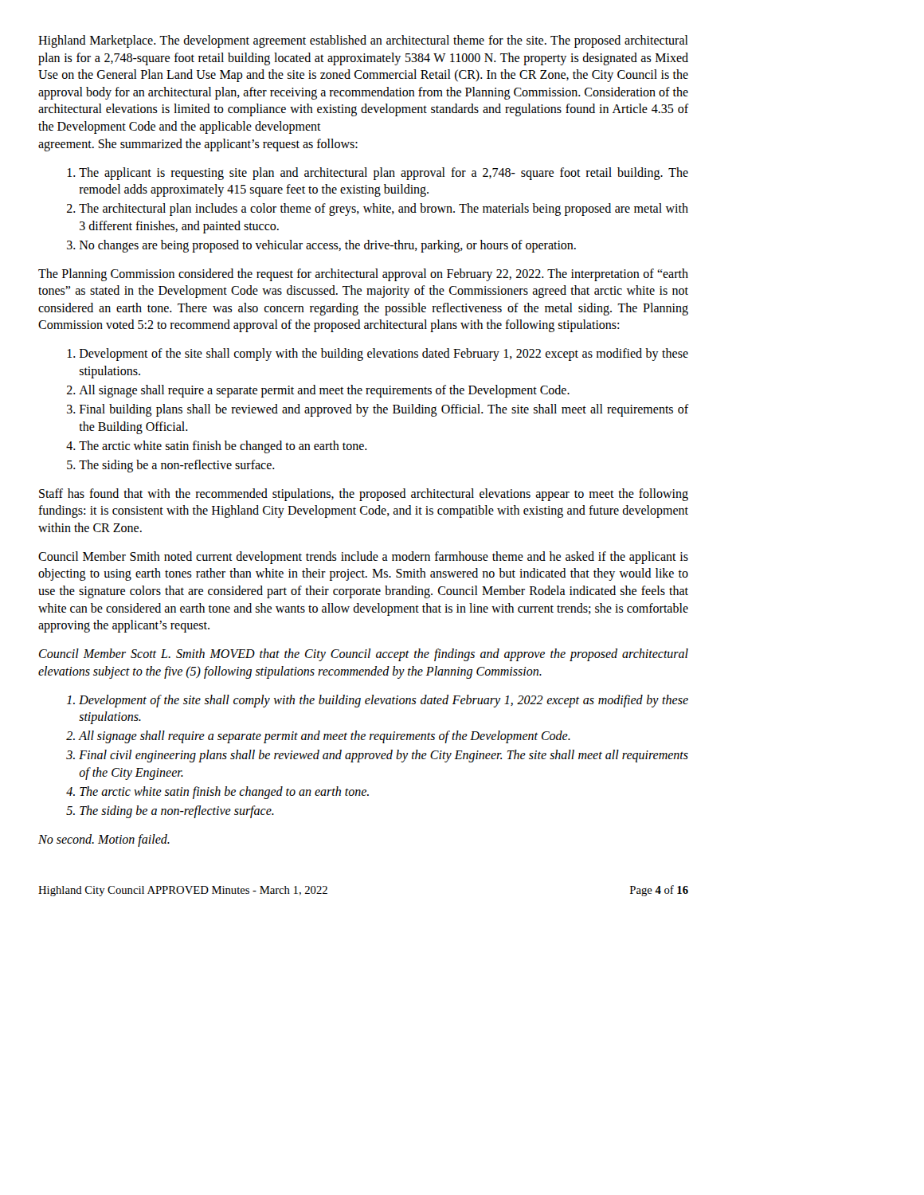Highland Marketplace. The development agreement established an architectural theme for the site. The proposed architectural plan is for a 2,748-square foot retail building located at approximately 5384 W 11000 N. The property is designated as Mixed Use on the General Plan Land Use Map and the site is zoned Commercial Retail (CR). In the CR Zone, the City Council is the approval body for an architectural plan, after receiving a recommendation from the Planning Commission. Consideration of the architectural elevations is limited to compliance with existing development standards and regulations found in Article 4.35 of the Development Code and the applicable development
agreement. She summarized the applicant’s request as follows:
The applicant is requesting site plan and architectural plan approval for a 2,748- square foot retail building. The remodel adds approximately 415 square feet to the existing building.
The architectural plan includes a color theme of greys, white, and brown. The materials being proposed are metal with 3 different finishes, and painted stucco.
No changes are being proposed to vehicular access, the drive-thru, parking, or hours of operation.
The Planning Commission considered the request for architectural approval on February 22, 2022. The interpretation of “earth tones” as stated in the Development Code was discussed. The majority of the Commissioners agreed that arctic white is not considered an earth tone. There was also concern regarding the possible reflectiveness of the metal siding. The Planning Commission voted 5:2 to recommend approval of the proposed architectural plans with the following stipulations:
Development of the site shall comply with the building elevations dated February 1, 2022 except as modified by these stipulations.
All signage shall require a separate permit and meet the requirements of the Development Code.
Final building plans shall be reviewed and approved by the Building Official. The site shall meet all requirements of the Building Official.
The arctic white satin finish be changed to an earth tone.
The siding be a non-reflective surface.
Staff has found that with the recommended stipulations, the proposed architectural elevations appear to meet the following fundings: it is consistent with the Highland City Development Code, and it is compatible with existing and future development within the CR Zone.
Council Member Smith noted current development trends include a modern farmhouse theme and he asked if the applicant is objecting to using earth tones rather than white in their project. Ms. Smith answered no but indicated that they would like to use the signature colors that are considered part of their corporate branding. Council Member Rodela indicated she feels that white can be considered an earth tone and she wants to allow development that is in line with current trends; she is comfortable approving the applicant’s request.
Council Member Scott L. Smith MOVED that the City Council accept the findings and approve the proposed architectural elevations subject to the five (5) following stipulations recommended by the Planning Commission.
Development of the site shall comply with the building elevations dated February 1, 2022 except as modified by these stipulations.
All signage shall require a separate permit and meet the requirements of the Development Code.
Final civil engineering plans shall be reviewed and approved by the City Engineer. The site shall meet all requirements of the City Engineer.
The arctic white satin finish be changed to an earth tone.
The siding be a non-reflective surface.
No second. Motion failed.
Highland City Council APPROVED Minutes - March 1, 2022 Page 4 of 16